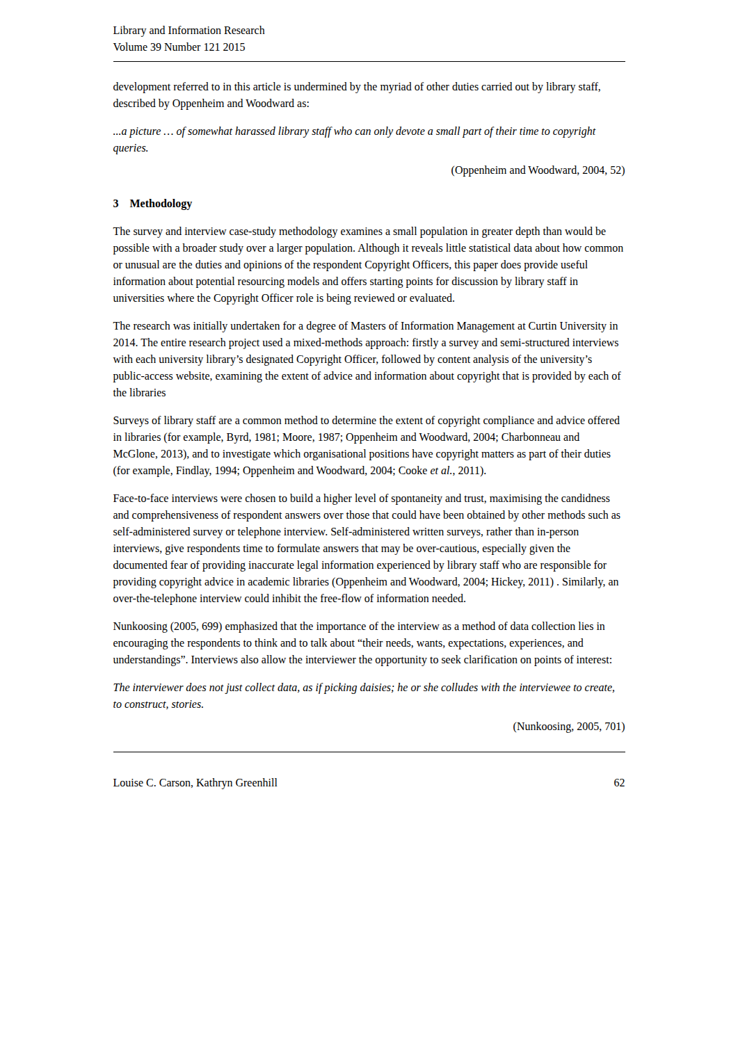Library and Information Research
Volume 39 Number 121 2015
development referred to in this article is undermined by the myriad of other duties carried out by library staff, described by Oppenheim and Woodward as:
...a picture … of somewhat harassed library staff who can only devote a small part of their time to copyright queries.
(Oppenheim and Woodward, 2004, 52)
3 Methodology
The survey and interview case-study methodology examines a small population in greater depth than would be possible with a broader study over a larger population. Although it reveals little statistical data about how common or unusual are the duties and opinions of the respondent Copyright Officers, this paper does provide useful information about potential resourcing models and offers starting points for discussion by library staff in universities where the Copyright Officer role is being reviewed or evaluated.
The research was initially undertaken for a degree of Masters of Information Management at Curtin University in 2014. The entire research project used a mixed-methods approach: firstly a survey and semi-structured interviews with each university library’s designated Copyright Officer, followed by content analysis of the university’s public-access website, examining the extent of advice and information about copyright that is provided by each of the libraries
Surveys of library staff are a common method to determine the extent of copyright compliance and advice offered in libraries (for example, Byrd, 1981; Moore, 1987; Oppenheim and Woodward, 2004; Charbonneau and McGlone, 2013), and to investigate which organisational positions have copyright matters as part of their duties (for example, Findlay, 1994; Oppenheim and Woodward, 2004; Cooke et al., 2011).
Face-to-face interviews were chosen to build a higher level of spontaneity and trust, maximising the candidness and comprehensiveness of respondent answers over those that could have been obtained by other methods such as self-administered survey or telephone interview. Self-administered written surveys, rather than in-person interviews, give respondents time to formulate answers that may be over-cautious, especially given the documented fear of providing inaccurate legal information experienced by library staff who are responsible for providing copyright advice in academic libraries (Oppenheim and Woodward, 2004; Hickey, 2011) . Similarly, an over-the-telephone interview could inhibit the free-flow of information needed.
Nunkoosing (2005, 699) emphasized that the importance of the interview as a method of data collection lies in encouraging the respondents to think and to talk about “their needs, wants, expectations, experiences, and understandings”. Interviews also allow the interviewer the opportunity to seek clarification on points of interest:
The interviewer does not just collect data, as if picking daisies; he or she colludes with the interviewee to create, to construct, stories.
(Nunkoosing, 2005, 701)
Louise C. Carson, Kathryn Greenhill
62